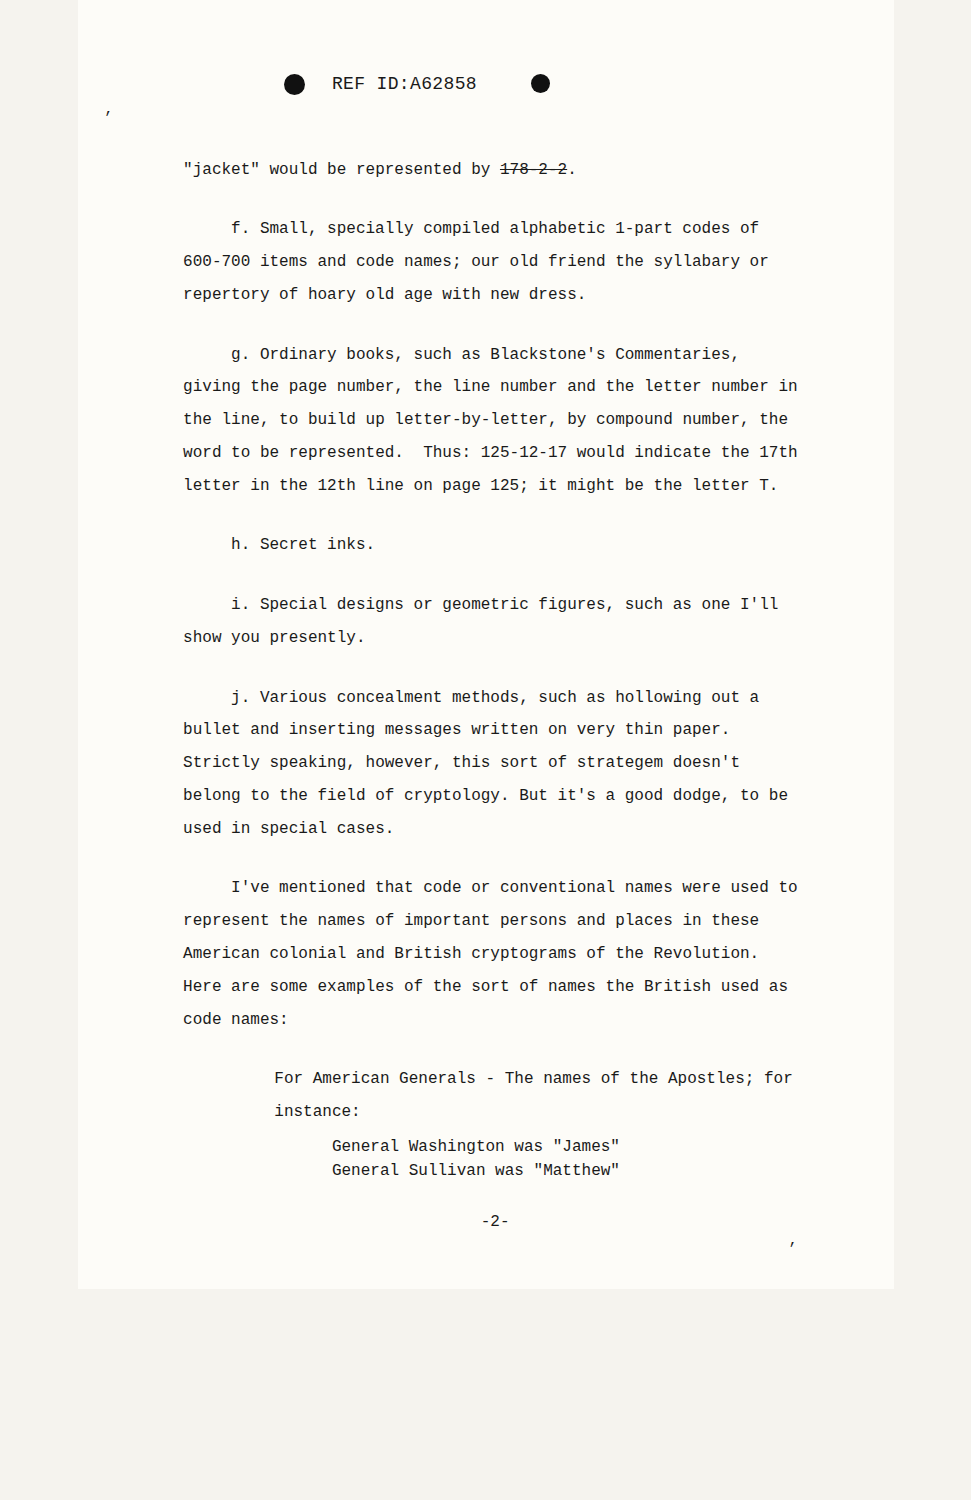REF ID:A62858
,
"jacket" would be represented by 178-2-2.
f. Small, specially compiled alphabetic 1-part codes of 600-700 items and code names; our old friend the syllabary or repertory of hoary old age with new dress.
g. Ordinary books, such as Blackstone's Commentaries, giving the page number, the line number and the letter number in the line, to build up letter-by-letter, by compound number, the word to be represented. Thus: 125-12-17 would indicate the 17th letter in the 12th line on page 125; it might be the letter T.
h. Secret inks.
i. Special designs or geometric figures, such as one I'll show you presently.
j. Various concealment methods, such as hollowing out a bullet and inserting messages written on very thin paper. Strictly speaking, however, this sort of strategem doesn't belong to the field of cryptology. But it's a good dodge, to be used in special cases.
I've mentioned that code or conventional names were used to represent the names of important persons and places in these American colonial and British cryptograms of the Revolution. Here are some examples of the sort of names the British used as code names:
For American Generals - The names of the Apostles; for instance:
General Washington was "James"
General Sullivan was "Matthew"
-2-
,